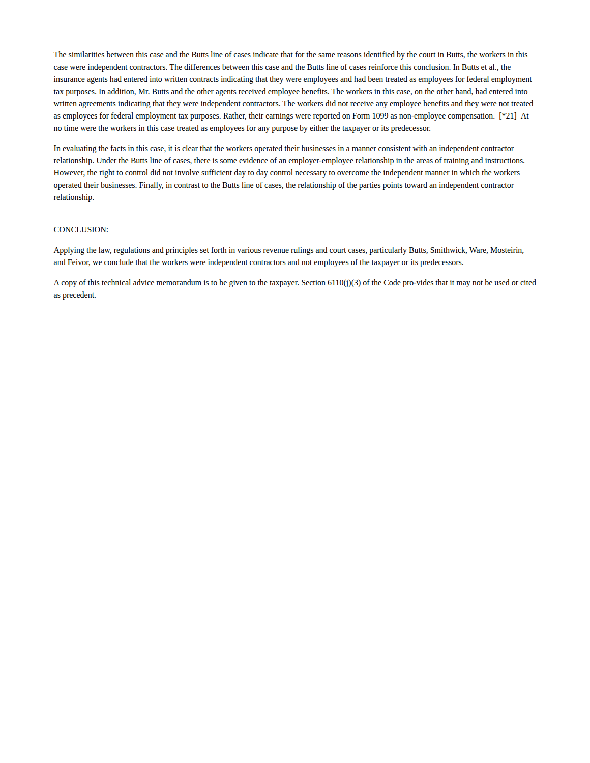The similarities between this case and the Butts line of cases indicate that for the same reasons identified by the court in Butts, the workers in this case were independent contractors. The differences between this case and the Butts line of cases reinforce this conclusion. In Butts et al., the insurance agents had entered into written contracts indicating that they were employees and had been treated as employees for federal employment tax purposes. In addition, Mr. Butts and the other agents received employee benefits. The workers in this case, on the other hand, had entered into written agreements indicating that they were independent contractors. The workers did not receive any employee benefits and they were not treated as employees for federal employment tax purposes. Rather, their earnings were reported on Form 1099 as non-employee compensation. [*21] At no time were the workers in this case treated as employees for any purpose by either the taxpayer or its predecessor.
In evaluating the facts in this case, it is clear that the workers operated their businesses in a manner consistent with an independent contractor relationship. Under the Butts line of cases, there is some evidence of an employer-employee relationship in the areas of training and instructions. However, the right to control did not involve sufficient day to day control necessary to overcome the independent manner in which the workers operated their businesses. Finally, in contrast to the Butts line of cases, the relationship of the parties points toward an independent contractor relationship.
CONCLUSION:
Applying the law, regulations and principles set forth in various revenue rulings and court cases, particularly Butts, Smithwick, Ware, Mosteirin, and Feivor, we conclude that the workers were independent contractors and not employees of the taxpayer or its predecessors.
A copy of this technical advice memorandum is to be given to the taxpayer. Section 6110(j)(3) of the Code pro-vides that it may not be used or cited as precedent.